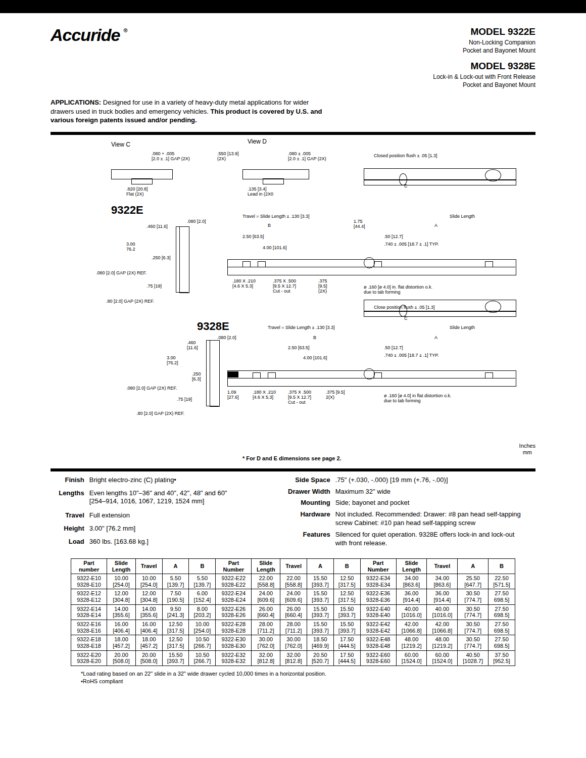Accuride®
MODEL 9322E
Non-Locking Companion
Pocket and Bayonet Mount
MODEL 9328E
Lock-in & Lock-out with Front Release
Pocket and Bayonet Mount
APPLICATIONS: Designed for use in a variety of heavy-duty metal applications for wider drawers used in truck bodies and emergency vehicles. This product is covered by U.S. and various foreign patents issued and/or pending.
View C
.080 + .005
[2.0 ± .1] GAP (2X)
.820 [20.8]
Flat (2X)
View D
.550 [13.9]
(2X)
.080 ± .005
[2.0 ± .1] GAP (2X)
.135 [3.4]
Lead in (2X0
9322E
.460 [11.6]
3.00
76.2
.250 [6.3]
.080 [2.0]
.080 [2.0] GAP (2X) REF.
.75 [19]
.80 [2.0] GAP (2X) REF.
Travel = Slide Length ± .130 [3.3]
B
1.75
[44.4]
2.50 [63.5]
4.00 [101.6]
.50 [12.7]
.740 ± .005 [18.7 ± .1] TYP.
A
Slide Length
Closed position flush ± .05 [1.3]
C
.180 X .210
[4.6 X 5.3]
.375 X .500
[9.5 X 12.7]
Cut - out
.375
[9.5]
(2X)
ø .160 [ø 4.0] in. flat distortion o.k.
due to tab forming
9328E
.460
[11.6]
.080 [2.0]
3.00
[76.2]
.250
[6.3]
.080 [2.0] GAP (2X) REF.
.75 [19]
.80 [2.0] GAP (2X) REF.
Travel = Slide Length ± .130 [3.3]
B
2.50 [63.5]
4.00 [101.6]
.50 [12.7]
.740 ± .005 [18.7 ± .1] TYP.
A
Slide Length
Close position flush ± .05 [1.3]
C
1.09
[27.6]
.180 X .210
[4.6 X 5.3]
.375 X .500
[9.5 X 12.7]
Cut - out
.375 [9.5]
2(X)
ø .160 [ø 4.0] in flat distortion o.k.
due to tab forming
* For D and E dimensions see page 2.
Inches
mm
| Finish | Bright electro-zinc (C) plating• |
| Lengths | Even lengths 10"–36" and 40", 42", 48" and 60" [254–914, 1016, 1067, 1219, 1524 mm] |
| Travel | Full extension |
| Height | 3.00" [76.2 mm] |
| Load | 360 lbs. [163.68 kg.] |
| Side Space | .75" (+.030, -.000) [19 mm (+.76, -.00)] |
| Drawer Width | Maximum 32" wide |
| Mounting | Side; bayonet and pocket |
| Hardware | Not included. Recommended: Drawer: #8 pan head self-tapping screw Cabinet: #10 pan head self-tapping screw |
| Features | Silenced for quiet operation. 9328E offers lock-in and lock-out with front release. |
| Part number | Slide Length | Travel | A | B | Part Number | Slide Length | Travel | A | B | Part Number | Slide Length | Travel | A | B |
| --- | --- | --- | --- | --- | --- | --- | --- | --- | --- | --- | --- | --- | --- | --- |
| 9322-E10 9328-E10 | 10.00 [254.0] | 10.00 [254.0] | 5.50 [139.7] | 5.50 [139.7] | 9322-E22 9328-E22 | 22.00 [558.8] | 22.00 [558.8] | 15.50 [393.7] | 12.50 [317.5] | 9322-E34 9328-E34 | 34.00 [863.6] | 34.00 [863.6] | 25.50 [647.7] | 22.50 [571.5] |
| 9322-E12 9328-E12 | 12.00 [304.8] | 12.00 [304.8] | 7.50 [190.5] | 6.00 [152.4] | 9322-E24 9328-E24 | 24.00 [609.6] | 24.00 [609.6] | 15.50 [393.7] | 12.50 [317.5] | 9322-E36 9328-E36 | 36.00 [914.4] | 36.00 [914.4] | 30.50 [774.7] | 27.50 698.5] |
| 9322-E14 9328-E14 | 14.00 [355.6] | 14.00 [355.6] | 9.50 [241.3] | 8.00 [203.2] | 9322-E26 9328-E26 | 26.00 [660.4] | 26.00 [660.4] | 15.50 [393.7] | 15.50 [393.7] | 9322-E40 9328-E40 | 40.00 [1016.0] | 40.00 [1016.0] | 30.50 [774.7] | 27.50 698.5] |
| 9322-E16 9328-E16 | 16.00 [406.4] | 16.00 [406.4] | 12.50 [317.5] | 10.00 [254.0] | 9322-E28 9328-E28 | 28.00 [711.2] | 28.00 [711.2] | 15.50 [393.7] | 15.50 [393.7] | 9322-E42 9328-E42 | 42.00 [1066.8] | 42.00 [1066.8] | 30.50 [774.7] | 27.50 698.5] |
| 9322-E18 9328-E18 | 18.00 [457.2] | 18.00 [457.2] | 12.50 [317.5] | 10.50 [266.7] | 9322-E30 9328-E30 | 30.00 [762.0] | 30.00 [762.0] | 18.50 [469.9] | 17.50 [444.5] | 9322-E48 9328-E48 | 48.00 [1219.2] | 48.00 [1219.2] | 30.50 [774.7] | 27.50 698.5] |
| 9322-E20 9328-E20 | 20.00 [508.0] | 20.00 [508.0] | 15.50 [393.7] | 10.50 [266.7] | 9322-E32 9328-E32 | 32.00 [812.8] | 32.00 [812.8] | 20.50 [520.7] | 17.50 [444.5] | 9322-E60 9328-E60 | 60.00 [1524.0] | 60.00 [1524.0] | 40.50 [1028.7] | 37.50 [952.5] |
*Load rating based on an 22" slide in a 32" wide drawer cycled 10,000 times in a horizontal position.
•RoHS compliant